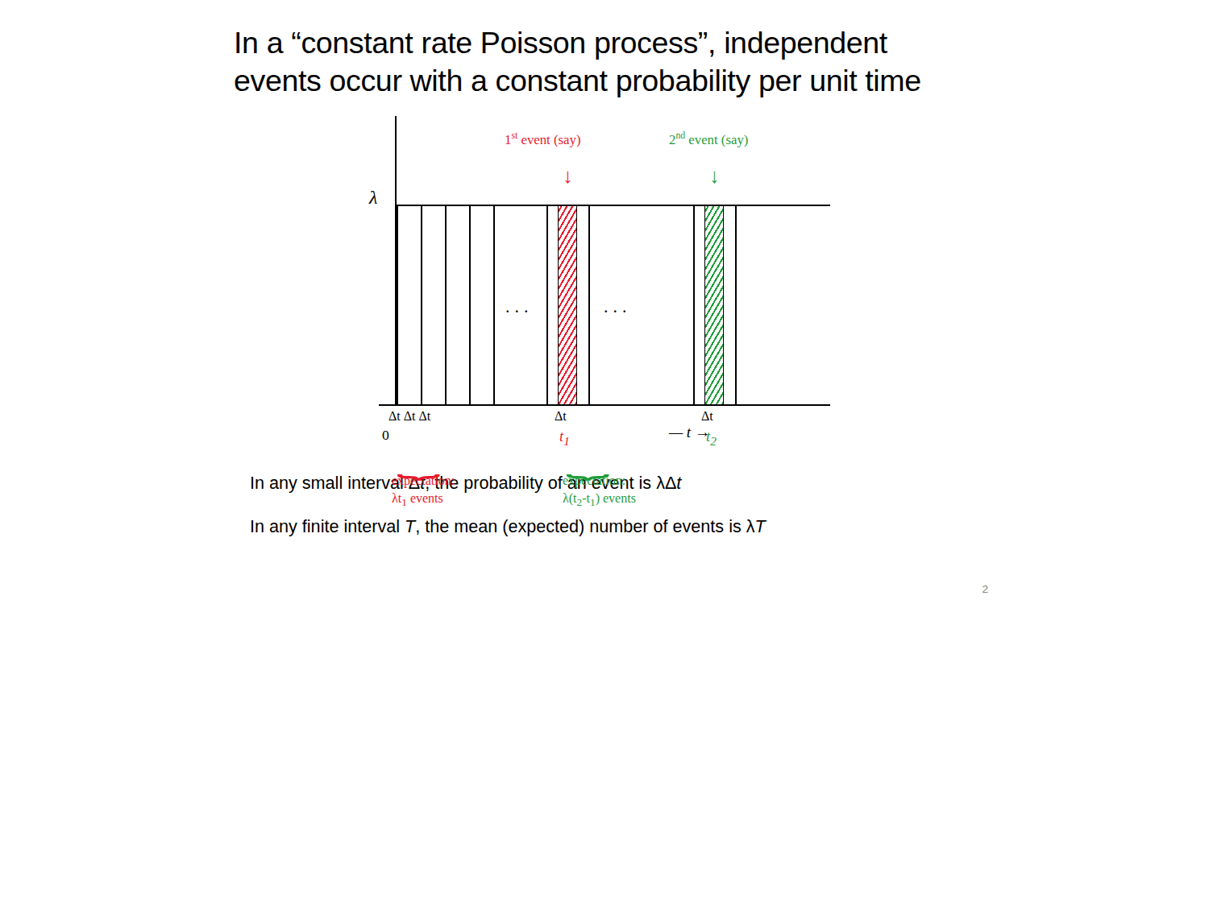In a “constant rate Poisson process”, independent events occur with a constant probability per unit time
λ
···
···
1st event (say)
↓
2nd event (say)
↓
Δt Δt Δt
Δt
Δt
0
t1
t2
— t →
⏟
⏟
expectation:
λt1 events
expectation:
λ(t2-t1) events
In any small interval Δt, the probability of an event is λΔt
In any finite interval T, the mean (expected) number of events is λT
2